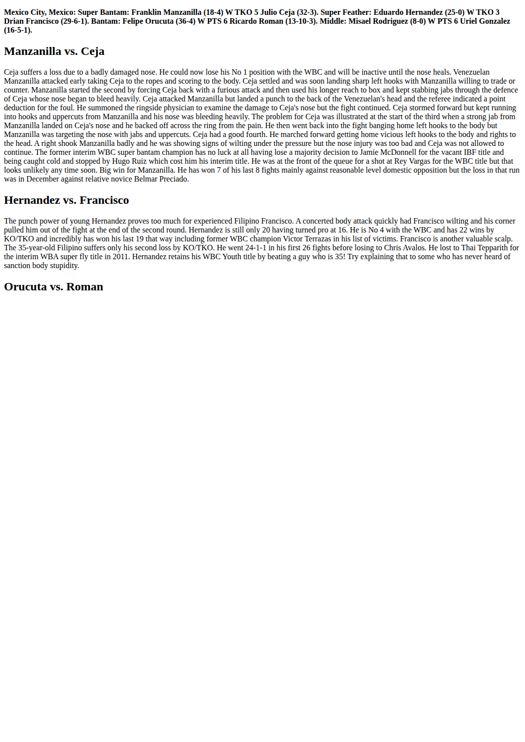Mexico City, Mexico: Super Bantam: Franklin Manzanilla (18-4) W TKO 5 Julio Ceja (32-3). Super Feather: Eduardo Hernandez (25-0) W TKO 3 Drian Francisco (29-6-1). Bantam: Felipe Orucuta (36-4) W PTS 6 Ricardo Roman (13-10-3). Middle: Misael Rodriguez (8-0) W PTS 6 Uriel Gonzalez (16-5-1).
Manzanilla vs. Ceja
Ceja suffers a loss due to a badly damaged nose. He could now lose his No 1 position with the WBC and will be inactive until the nose heals. Venezuelan Manzanilla attacked early taking Ceja to the ropes and scoring to the body. Ceja settled and was soon landing sharp left hooks with Manzanilla willing to trade or counter. Manzanilla started the second by forcing Ceja back with a furious attack and then used his longer reach to box and kept stabbing jabs through the defence of Ceja whose nose began to bleed heavily. Ceja attacked Manzanilla but landed a punch to the back of the Venezuelan's head and the referee indicated a point deduction for the foul. He summoned the ringside physician to examine the damage to Ceja's nose but the fight continued. Ceja stormed forward but kept running into hooks and uppercuts from Manzanilla and his nose was bleeding heavily. The problem for Ceja was illustrated at the start of the third when a strong jab from Manzanilla landed on Ceja's nose and he backed off across the ring from the pain. He then went back into the fight banging home left hooks to the body but Manzanilla was targeting the nose with jabs and uppercuts. Ceja had a good fourth. He marched forward getting home vicious left hooks to the body and rights to the head. A right shook Manzanilla badly and he was showing signs of wilting under the pressure but the nose injury was too bad and Ceja was not allowed to continue. The former interim WBC super bantam champion has no luck at all having lose a majority decision to Jamie McDonnell for the vacant IBF title and being caught cold and stopped by Hugo Ruiz which cost him his interim title. He was at the front of the queue for a shot at Rey Vargas for the WBC title but that looks unlikely any time soon. Big win for Manzanilla. He has won 7 of his last 8 fights mainly against reasonable level domestic opposition but the loss in that run was in December against relative novice Belmar Preciado.
Hernandez vs. Francisco
The punch power of young Hernandez proves too much for experienced Filipino Francisco. A concerted body attack quickly had Francisco wilting and his corner pulled him out of the fight at the end of the second round. Hernandez is still only 20 having turned pro at 16. He is No 4 with the WBC and has 22 wins by KO/TKO and incredibly has won his last 19 that way including former WBC champion Victor Terrazas in his list of victims. Francisco is another valuable scalp. The 35-year-old Filipino suffers only his second loss by KO/TKO. He went 24-1-1 in his first 26 fights before losing to Chris Avalos. He lost to Thai Tepparith for the interim WBA super fly title in 2011. Hernandez retains his WBC Youth title by beating a guy who is 35! Try explaining that to some who has never heard of sanction body stupidity.
Orucuta vs. Roman